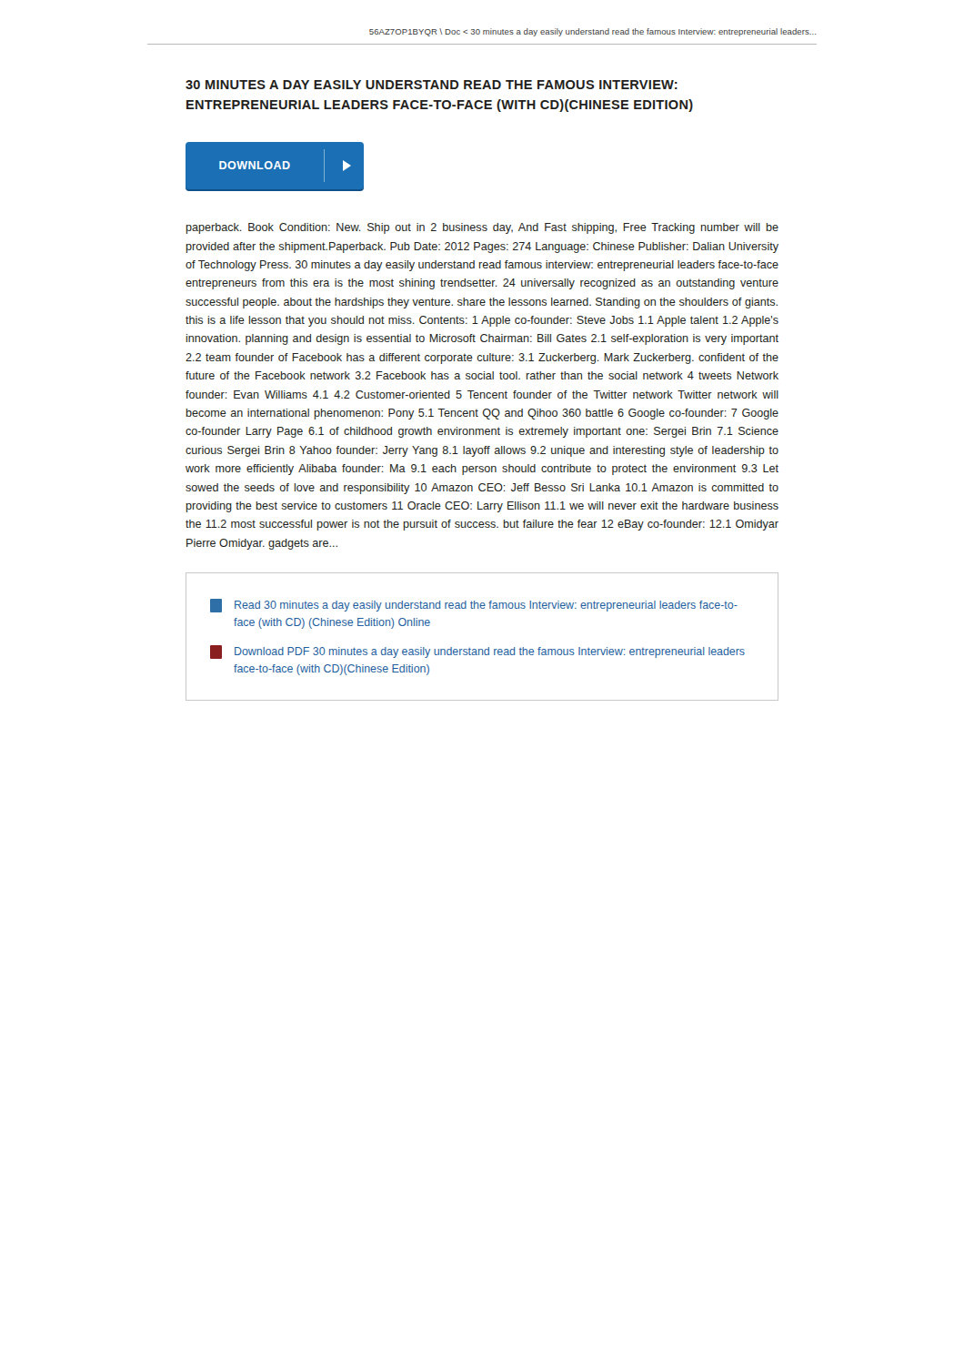56AZ7OP1BYQR \ Doc < 30 minutes a day easily understand read the famous Interview: entrepreneurial leaders...
30 minutes a day easily understand read the famous interview: entrepreneurial leaders face-to-face (with CD)(Chinese edition)
DOWNLOAD
paperback. Book Condition: New. Ship out in 2 business day, And Fast shipping, Free Tracking number will be provided after the shipment.Paperback. Pub Date: 2012 Pages: 274 Language: Chinese Publisher: Dalian University of Technology Press. 30 minutes a day easily understand read famous interview: entrepreneurial leaders face-to-face entrepreneurs from this era is the most shining trendsetter. 24 universally recognized as an outstanding venture successful people. about the hardships they venture. share the lessons learned. Standing on the shoulders of giants. this is a life lesson that you should not miss. Contents: 1 Apple co-founder: Steve Jobs 1.1 Apple talent 1.2 Apple's innovation. planning and design is essential to Microsoft Chairman: Bill Gates 2.1 self-exploration is very important 2.2 team founder of Facebook has a different corporate culture: 3.1 Zuckerberg. Mark Zuckerberg. confident of the future of the Facebook network 3.2 Facebook has a social tool. rather than the social network 4 tweets Network founder: Evan Williams 4.1 4.2 Customer-oriented 5 Tencent founder of the Twitter network Twitter network will become an international phenomenon: Pony 5.1 Tencent QQ and Qihoo 360 battle 6 Google co-founder: 7 Google co-founder Larry Page 6.1 of childhood growth environment is extremely important one: Sergei Brin 7.1 Science curious Sergei Brin 8 Yahoo founder: Jerry Yang 8.1 layoff allows 9.2 unique and interesting style of leadership to work more efficiently Alibaba founder: Ma 9.1 each person should contribute to protect the environment 9.3 Let sowed the seeds of love and responsibility 10 Amazon CEO: Jeff Besso Sri Lanka 10.1 Amazon is committed to providing the best service to customers 11 Oracle CEO: Larry Ellison 11.1 we will never exit the hardware business the 11.2 most successful power is not the pursuit of success. but failure the fear 12 eBay co-founder: 12.1 Omidyar Pierre Omidyar. gadgets are...
Read 30 minutes a day easily understand read the famous Interview: entrepreneurial leaders face-to-face (with CD) (Chinese Edition) Online
Download PDF 30 minutes a day easily understand read the famous Interview: entrepreneurial leaders face-to-face (with CD)(Chinese Edition)